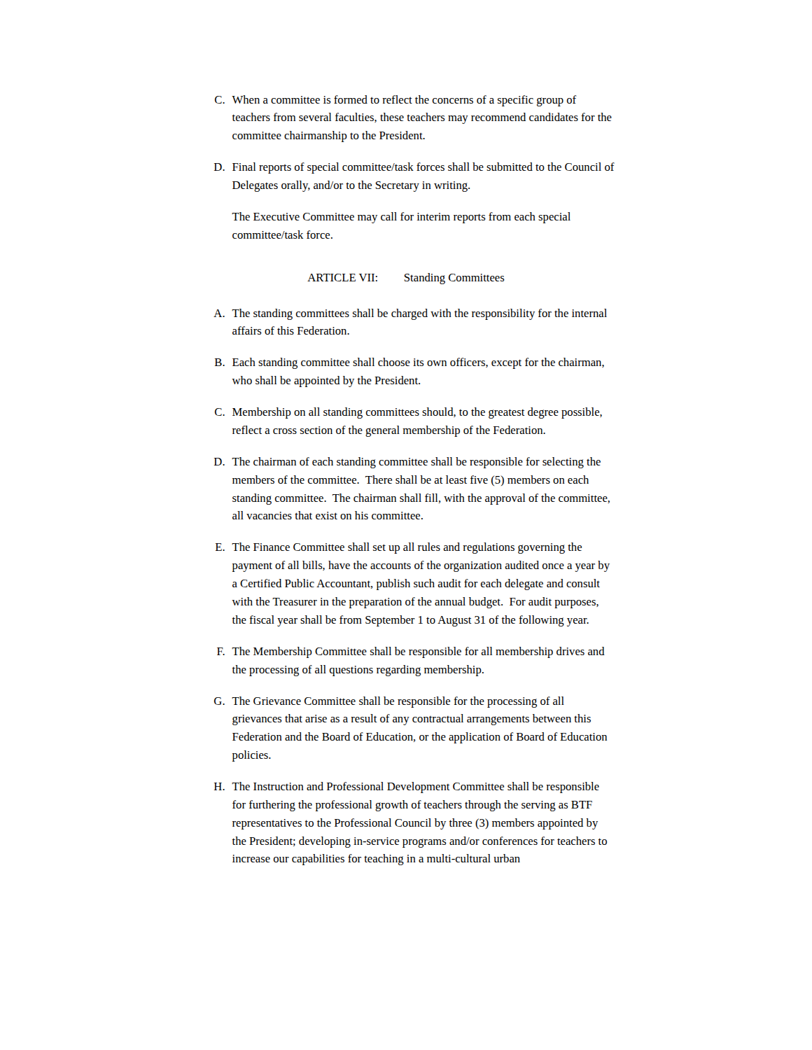When a committee is formed to reflect the concerns of a specific group of teachers from several faculties, these teachers may recommend candidates for the committee chairmanship to the President.
Final reports of special committee/task forces shall be submitted to the Council of Delegates orally, and/or to the Secretary in writing.
The Executive Committee may call for interim reports from each special committee/task force.
ARTICLE VII: Standing Committees
The standing committees shall be charged with the responsibility for the internal affairs of this Federation.
Each standing committee shall choose its own officers, except for the chairman, who shall be appointed by the President.
Membership on all standing committees should, to the greatest degree possible, reflect a cross section of the general membership of the Federation.
The chairman of each standing committee shall be responsible for selecting the members of the committee. There shall be at least five (5) members on each standing committee. The chairman shall fill, with the approval of the committee, all vacancies that exist on his committee.
The Finance Committee shall set up all rules and regulations governing the payment of all bills, have the accounts of the organization audited once a year by a Certified Public Accountant, publish such audit for each delegate and consult with the Treasurer in the preparation of the annual budget. For audit purposes, the fiscal year shall be from September 1 to August 31 of the following year.
The Membership Committee shall be responsible for all membership drives and the processing of all questions regarding membership.
The Grievance Committee shall be responsible for the processing of all grievances that arise as a result of any contractual arrangements between this Federation and the Board of Education, or the application of Board of Education policies.
The Instruction and Professional Development Committee shall be responsible for furthering the professional growth of teachers through the serving as BTF representatives to the Professional Council by three (3) members appointed by the President; developing in-service programs and/or conferences for teachers to increase our capabilities for teaching in a multi-cultural urban